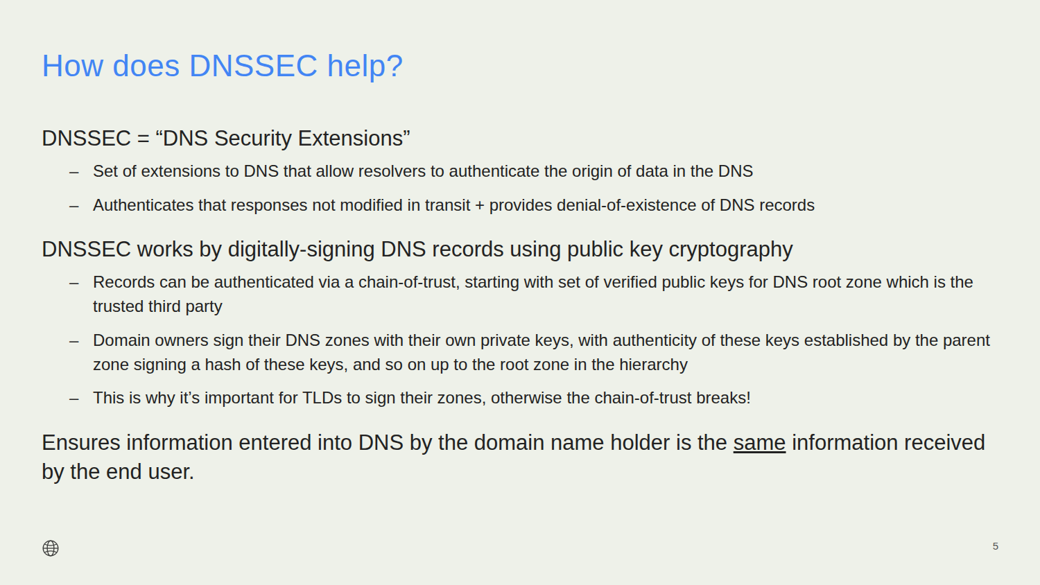How does DNSSEC help?
DNSSEC = “DNS Security Extensions”
Set of extensions to DNS that allow resolvers to authenticate the origin of data in the DNS
Authenticates that responses not modified in transit + provides denial‑of‑existence of DNS records
DNSSEC works by digitally-signing DNS records using public key cryptography
Records can be authenticated via a chain‑of‑trust, starting with set of verified public keys for DNS root zone which is the trusted third party
Domain owners sign their DNS zones with their own private keys, with authenticity of these keys established by the parent zone signing a hash of these keys, and so on up to the root zone in the hierarchy
This is why it’s important for TLDs to sign their zones, otherwise the chain‑of‑trust breaks!
Ensures information entered into DNS by the domain name holder is the same information received by the end user.
5